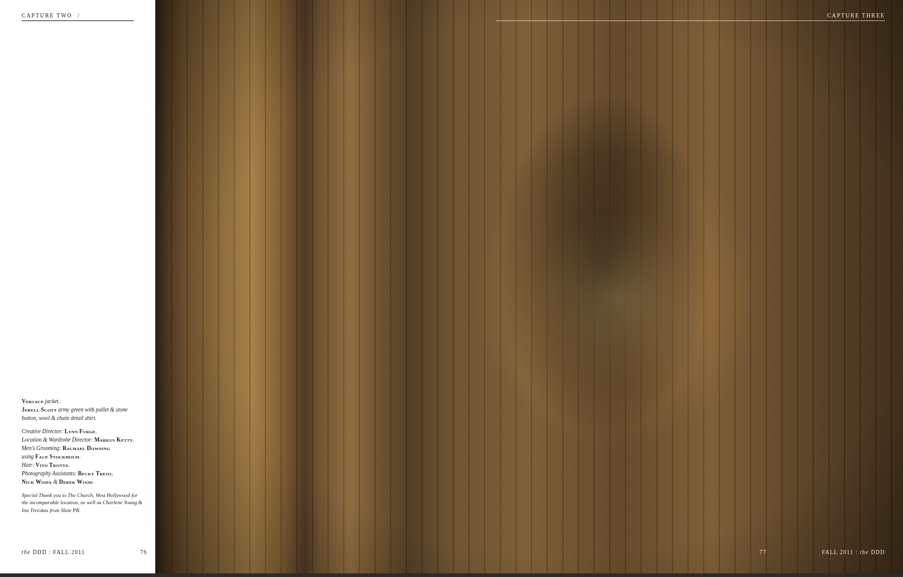Capture Two /
Versace jacket.
Jerell Scott army green with pallet & stone button, wool & chain detail shirt.
Creative Director: Lynn Furge.
Location & Wardrobe Director: Markus Ketty.
Men's Grooming: Rachael Downing
using Face Stockholm.
Hair: Vito Trotta.
Photography Assistants: Becky Trejo,
Nick Wisda & Derek Wood.
Special Thank you to The Church, West Hollywood for the incomparable location, as well as Charlene Young & Ina Treiokas from Slate PR.
the DDD : FALL 2011 76
Capture Three
77 FALL 2011 : the DDD